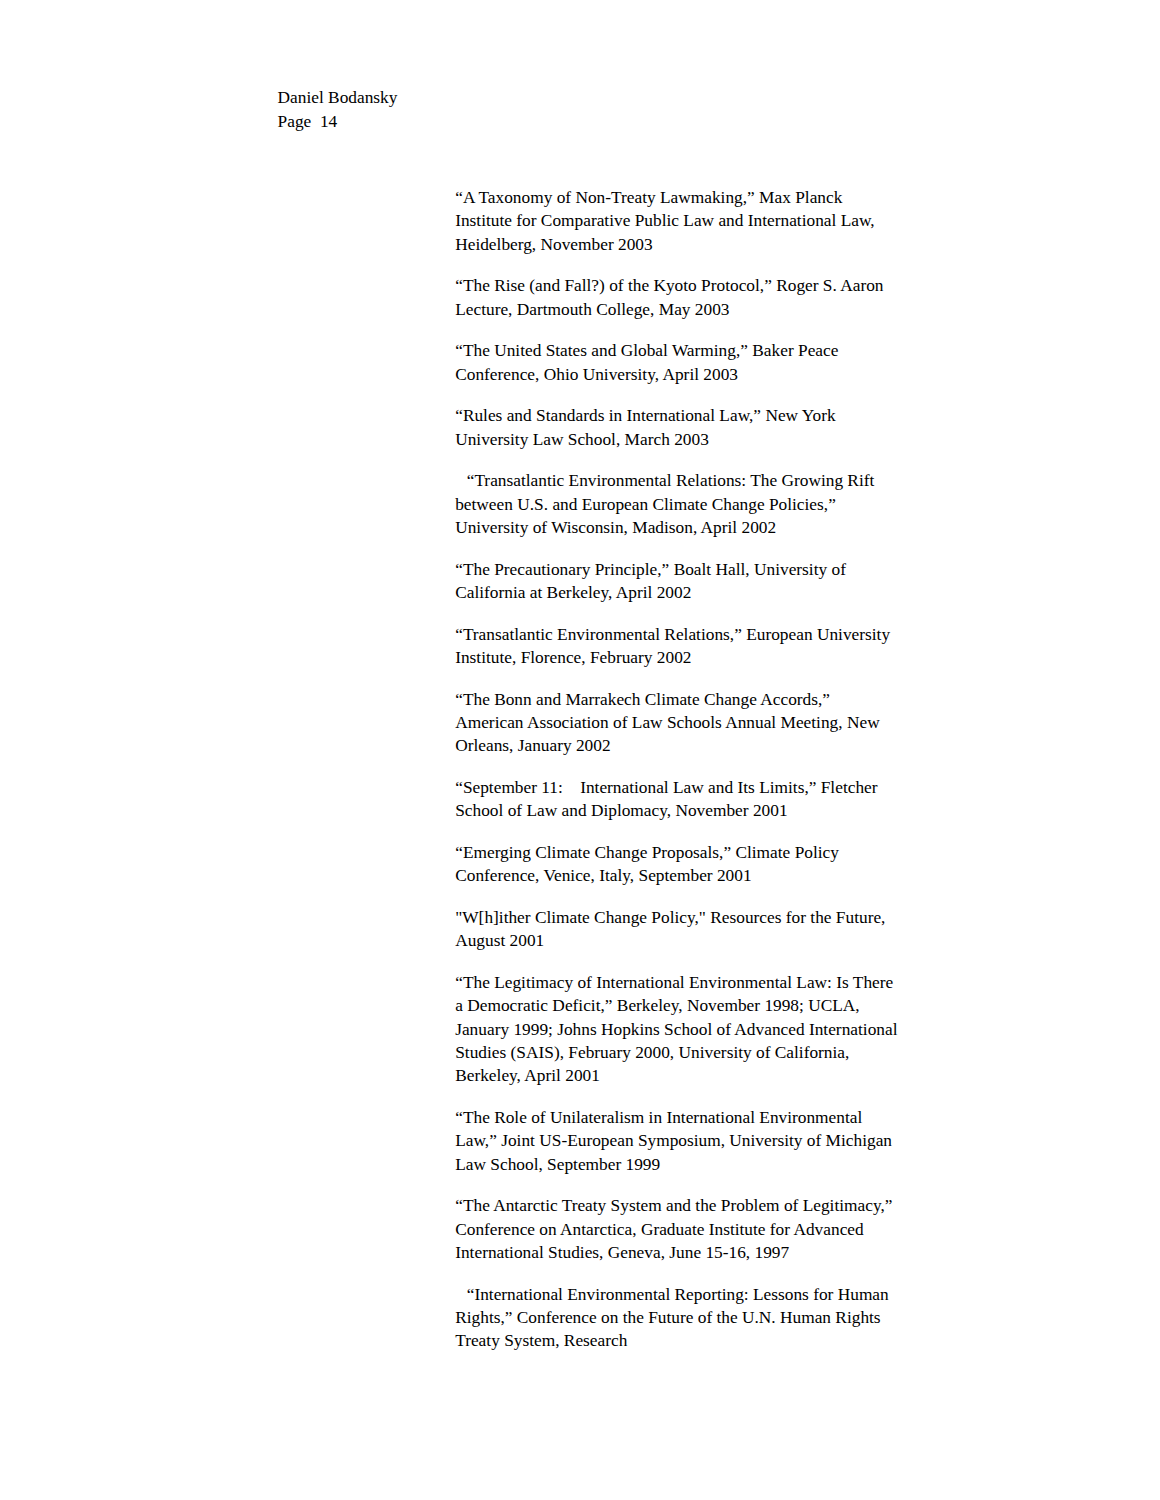Daniel Bodansky
Page 14
“A Taxonomy of Non-Treaty Lawmaking,” Max Planck Institute for Comparative Public Law and International Law, Heidelberg, November 2003
“The Rise (and Fall?) of the Kyoto Protocol,” Roger S. Aaron Lecture, Dartmouth College, May 2003
“The United States and Global Warming,” Baker Peace Conference, Ohio University, April 2003
“Rules and Standards in International Law,” New York University Law School, March 2003
“Transatlantic Environmental Relations: The Growing Rift between U.S. and European Climate Change Policies,” University of Wisconsin, Madison, April 2002
“The Precautionary Principle,” Boalt Hall, University of California at Berkeley, April 2002
“Transatlantic Environmental Relations,” European University Institute, Florence, February 2002
“The Bonn and Marrakech Climate Change Accords,” American Association of Law Schools Annual Meeting, New Orleans, January 2002
“September 11: International Law and Its Limits,” Fletcher School of Law and Diplomacy, November 2001
“Emerging Climate Change Proposals,” Climate Policy Conference, Venice, Italy, September 2001
"W[h]ither Climate Change Policy," Resources for the Future, August 2001
“The Legitimacy of International Environmental Law: Is There a Democratic Deficit,” Berkeley, November 1998; UCLA, January 1999; Johns Hopkins School of Advanced International Studies (SAIS), February 2000, University of California, Berkeley, April 2001
“The Role of Unilateralism in International Environmental Law,” Joint US-European Symposium, University of Michigan Law School, September 1999
“The Antarctic Treaty System and the Problem of Legitimacy,” Conference on Antarctica, Graduate Institute for Advanced International Studies, Geneva, June 15-16, 1997
“International Environmental Reporting: Lessons for Human Rights,” Conference on the Future of the U.N. Human Rights Treaty System, Research